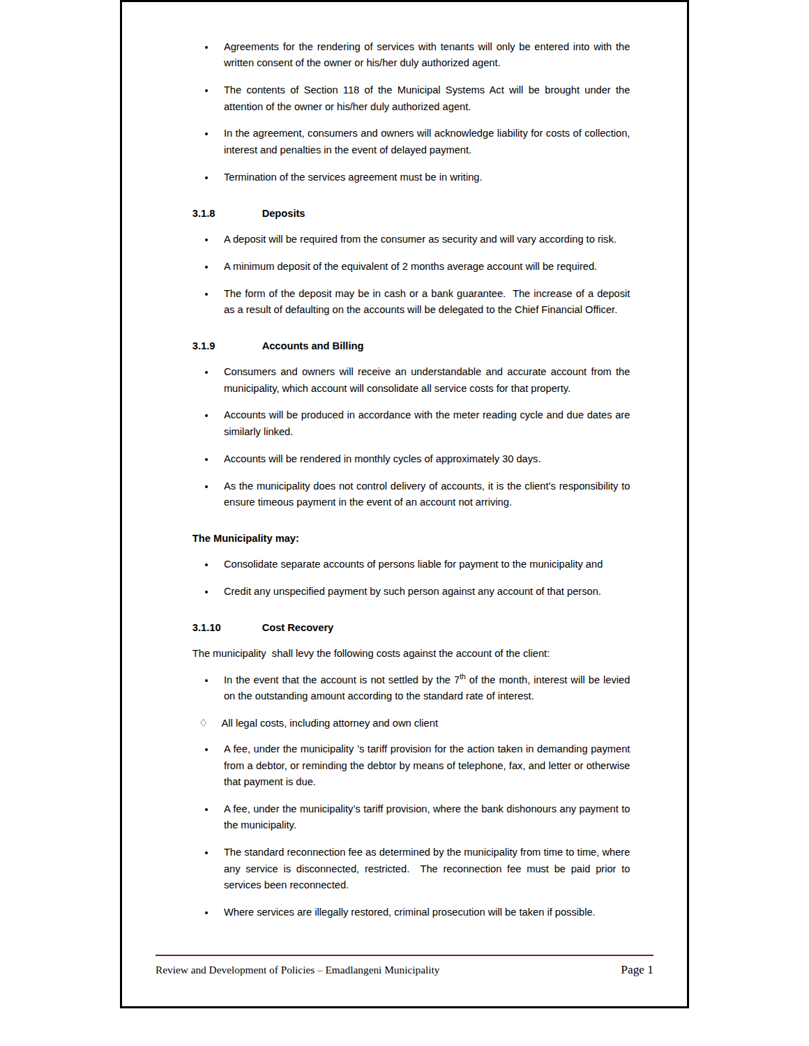Agreements for the rendering of services with tenants will only be entered into with the written consent of the owner or his/her duly authorized agent.
The contents of Section 118 of the Municipal Systems Act will be brought under the attention of the owner or his/her duly authorized agent.
In the agreement, consumers and owners will acknowledge liability for costs of collection, interest and penalties in the event of delayed payment.
Termination of the services agreement must be in writing.
3.1.8 Deposits
A deposit will be required from the consumer as security and will vary according to risk.
A minimum deposit of the equivalent of 2 months average account will be required.
The form of the deposit may be in cash or a bank guarantee. The increase of a deposit as a result of defaulting on the accounts will be delegated to the Chief Financial Officer.
3.1.9 Accounts and Billing
Consumers and owners will receive an understandable and accurate account from the municipality, which account will consolidate all service costs for that property.
Accounts will be produced in accordance with the meter reading cycle and due dates are similarly linked.
Accounts will be rendered in monthly cycles of approximately 30 days.
As the municipality does not control delivery of accounts, it is the client’s responsibility to ensure timeous payment in the event of an account not arriving.
The Municipality may:
Consolidate separate accounts of persons liable for payment to the municipality and
Credit any unspecified payment by such person against any account of that person.
3.1.10 Cost Recovery
The municipality shall levy the following costs against the account of the client:
In the event that the account is not settled by the 7th of the month, interest will be levied on the outstanding amount according to the standard rate of interest.
♢ All legal costs, including attorney and own client
A fee, under the municipality ’s tariff provision for the action taken in demanding payment from a debtor, or reminding the debtor by means of telephone, fax, and letter or otherwise that payment is due.
A fee, under the municipality’s tariff provision, where the bank dishonours any payment to the municipality.
The standard reconnection fee as determined by the municipality from time to time, where any service is disconnected, restricted. The reconnection fee must be paid prior to services been reconnected.
Where services are illegally restored, criminal prosecution will be taken if possible.
Review and Development of Policies – Emadlangeni Municipality Page 1